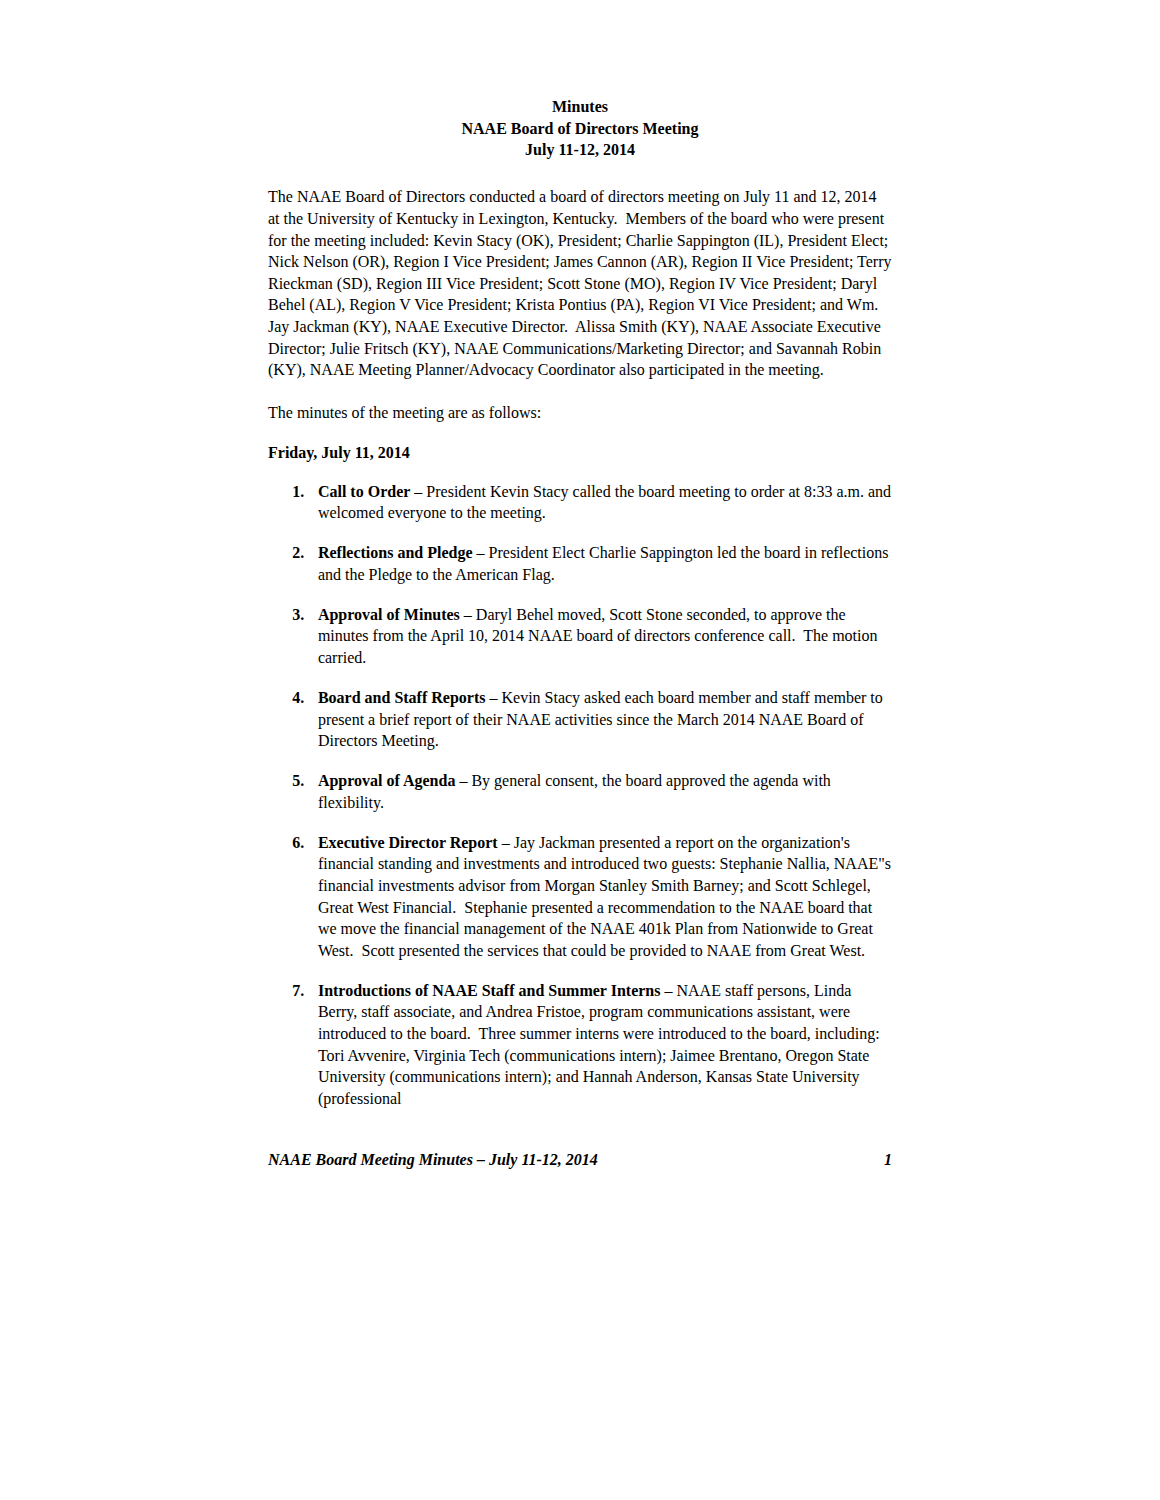Minutes
NAAE Board of Directors Meeting
July 11-12, 2014
The NAAE Board of Directors conducted a board of directors meeting on July 11 and 12, 2014 at the University of Kentucky in Lexington, Kentucky. Members of the board who were present for the meeting included: Kevin Stacy (OK), President; Charlie Sappington (IL), President Elect; Nick Nelson (OR), Region I Vice President; James Cannon (AR), Region II Vice President; Terry Rieckman (SD), Region III Vice President; Scott Stone (MO), Region IV Vice President; Daryl Behel (AL), Region V Vice President; Krista Pontius (PA), Region VI Vice President; and Wm. Jay Jackman (KY), NAAE Executive Director. Alissa Smith (KY), NAAE Associate Executive Director; Julie Fritsch (KY), NAAE Communications/Marketing Director; and Savannah Robin (KY), NAAE Meeting Planner/Advocacy Coordinator also participated in the meeting.
The minutes of the meeting are as follows:
Friday, July 11, 2014
Call to Order – President Kevin Stacy called the board meeting to order at 8:33 a.m. and welcomed everyone to the meeting.
Reflections and Pledge – President Elect Charlie Sappington led the board in reflections and the Pledge to the American Flag.
Approval of Minutes – Daryl Behel moved, Scott Stone seconded, to approve the minutes from the April 10, 2014 NAAE board of directors conference call. The motion carried.
Board and Staff Reports – Kevin Stacy asked each board member and staff member to present a brief report of their NAAE activities since the March 2014 NAAE Board of Directors Meeting.
Approval of Agenda – By general consent, the board approved the agenda with flexibility.
Executive Director Report – Jay Jackman presented a report on the organization's financial standing and investments and introduced two guests: Stephanie Nallia, NAAE"s financial investments advisor from Morgan Stanley Smith Barney; and Scott Schlegel, Great West Financial. Stephanie presented a recommendation to the NAAE board that we move the financial management of the NAAE 401k Plan from Nationwide to Great West. Scott presented the services that could be provided to NAAE from Great West.
Introductions of NAAE Staff and Summer Interns – NAAE staff persons, Linda Berry, staff associate, and Andrea Fristoe, program communications assistant, were introduced to the board. Three summer interns were introduced to the board, including: Tori Avvenire, Virginia Tech (communications intern); Jaimee Brentano, Oregon State University (communications intern); and Hannah Anderson, Kansas State University (professional
NAAE Board Meeting Minutes – July 11-12, 2014 1